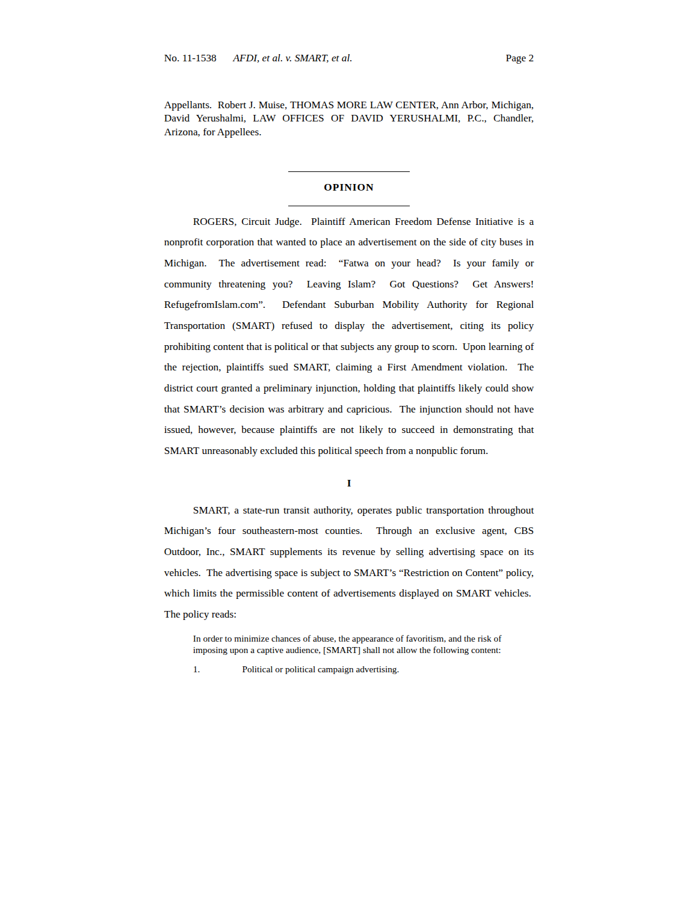No. 11-1538
AFDI, et al. v. SMART, et al.
Page 2
Appellants. Robert J. Muise, THOMAS MORE LAW CENTER, Ann Arbor, Michigan, David Yerushalmi, LAW OFFICES OF DAVID YERUSHALMI, P.C., Chandler, Arizona, for Appellees.
OPINION
ROGERS, Circuit Judge. Plaintiff American Freedom Defense Initiative is a nonprofit corporation that wanted to place an advertisement on the side of city buses in Michigan. The advertisement read: “Fatwa on your head? Is your family or community threatening you? Leaving Islam? Got Questions? Get Answers! RefugefromIslam.com”. Defendant Suburban Mobility Authority for Regional Transportation (SMART) refused to display the advertisement, citing its policy prohibiting content that is political or that subjects any group to scorn. Upon learning of the rejection, plaintiffs sued SMART, claiming a First Amendment violation. The district court granted a preliminary injunction, holding that plaintiffs likely could show that SMART’s decision was arbitrary and capricious. The injunction should not have issued, however, because plaintiffs are not likely to succeed in demonstrating that SMART unreasonably excluded this political speech from a nonpublic forum.
I
SMART, a state-run transit authority, operates public transportation throughout Michigan’s four southeastern-most counties. Through an exclusive agent, CBS Outdoor, Inc., SMART supplements its revenue by selling advertising space on its vehicles. The advertising space is subject to SMART’s “Restriction on Content” policy, which limits the permissible content of advertisements displayed on SMART vehicles. The policy reads:
In order to minimize chances of abuse, the appearance of favoritism, and the risk of imposing upon a captive audience, [SMART] shall not allow the following content:
1.
Political or political campaign advertising.